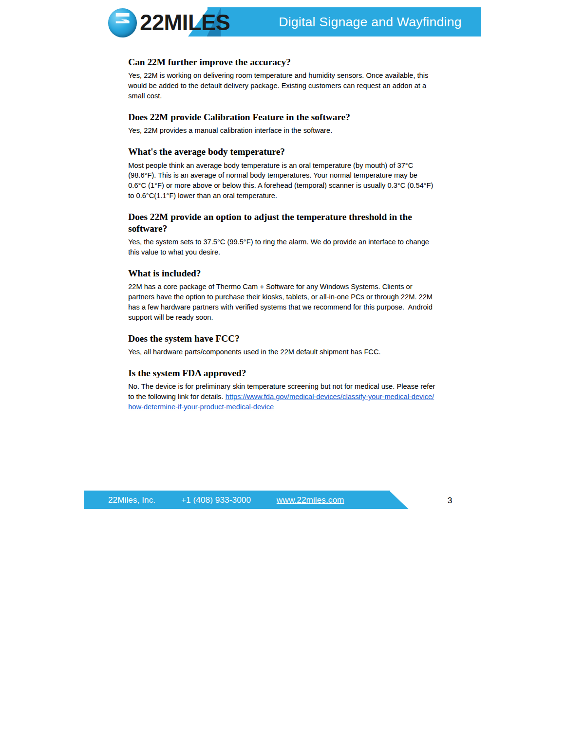22 MILES
Digital Signage and Wayfinding
Can 22M further improve the accuracy?
Yes, 22M is working on delivering room temperature and humidity sensors. Once available, this would be added to the default delivery package. Existing customers can request an addon at a small cost.
Does 22M provide Calibration Feature in the software?
Yes, 22M provides a manual calibration interface in the software.
What's the average body temperature?
Most people think an average body temperature is an oral temperature (by mouth) of 37°C (98.6°F). This is an average of normal body temperatures. Your normal temperature may be 0.6°C (1°F) or more above or below this. A forehead (temporal) scanner is usually 0.3°C (0.54°F) to 0.6°C(1.1°F) lower than an oral temperature.
Does 22M provide an option to adjust the temperature threshold in the software?
Yes, the system sets to 37.5°C (99.5°F) to ring the alarm. We do provide an interface to change this value to what you desire.
What is included?
22M has a core package of Thermo Cam + Software for any Windows Systems. Clients or partners have the option to purchase their kiosks, tablets, or all-in-one PCs or through 22M. 22M has a few hardware partners with verified systems that we recommend for this purpose. Android support will be ready soon.
Does the system have FCC?
Yes, all hardware parts/components used in the 22M default shipment has FCC.
Is the system FDA approved?
No. The device is for preliminary skin temperature screening but not for medical use. Please refer to the following link for details. https://www.fda.gov/medical-devices/classify-your-medical-device/how-determine-if-your-product-medical-device
22Miles, Inc. +1 (408) 933-3000 www.22miles.com
3